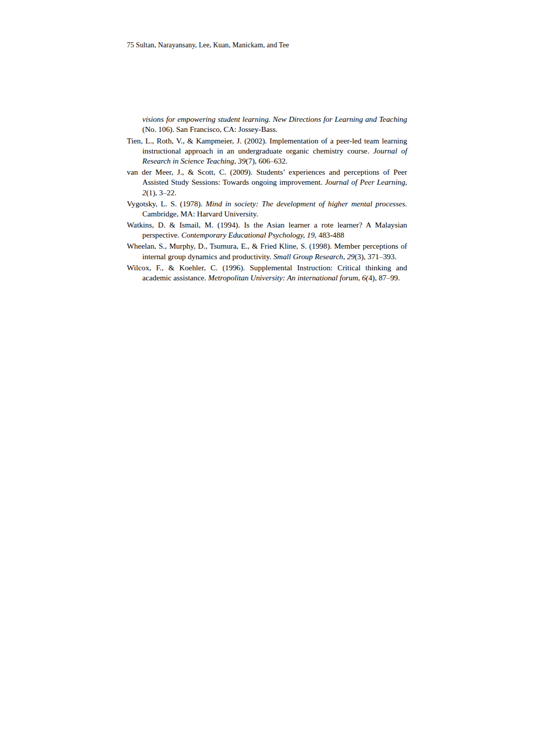75 Sultan, Narayansany, Lee, Kuan, Manickam, and Tee
visions for empowering student learning. New Directions for Learning and Teaching (No. 106). San Francisco, CA: Jossey-Bass.
Tien, L., Roth, V., & Kampmeier, J. (2002). Implementation of a peer-led team learning instructional approach in an undergraduate organic chemistry course. Journal of Research in Science Teaching, 39(7), 606–632.
van der Meer, J., & Scott, C. (2009). Students’ experiences and perceptions of Peer Assisted Study Sessions: Towards ongoing improvement. Journal of Peer Learning, 2(1), 3–22.
Vygotsky, L. S. (1978). Mind in society: The development of higher mental processes. Cambridge, MA: Harvard University.
Watkins, D. & Ismail, M. (1994). Is the Asian learner a rote learner? A Malaysian perspective. Contemporary Educational Psychology, 19, 483-488
Wheelan, S., Murphy, D., Tsumura, E., & Fried Kline, S. (1998). Member perceptions of internal group dynamics and productivity. Small Group Research, 29(3), 371–393.
Wilcox, F., & Koehler, C. (1996). Supplemental Instruction: Critical thinking and academic assistance. Metropolitan University: An international forum, 6(4), 87–99.